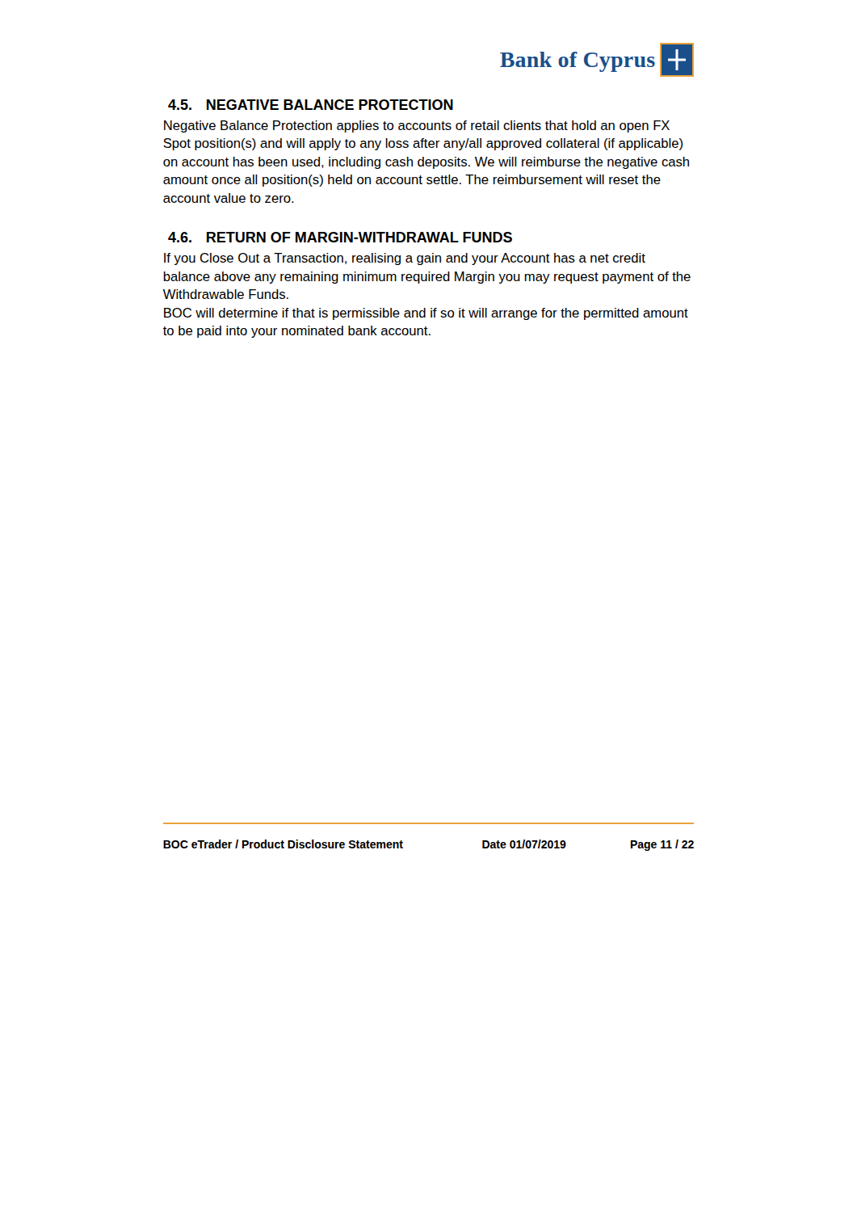Bank of Cyprus
4.5. NEGATIVE BALANCE PROTECTION
Negative Balance Protection applies to accounts of retail clients that hold an open FX Spot position(s) and will apply to any loss after any/all approved collateral (if applicable) on account has been used, including cash deposits. We will reimburse the negative cash amount once all position(s) held on account settle. The reimbursement will reset the account value to zero.
4.6. RETURN OF MARGIN-WITHDRAWAL FUNDS
If you Close Out a Transaction, realising a gain and your Account has a net credit balance above any remaining minimum required Margin you may request payment of the Withdrawable Funds.
BOC will determine if that is permissible and if so it will arrange for the permitted amount to be paid into your nominated bank account.
BOC eTrader / Product Disclosure Statement
Date 01/07/2019
Page 11 / 22